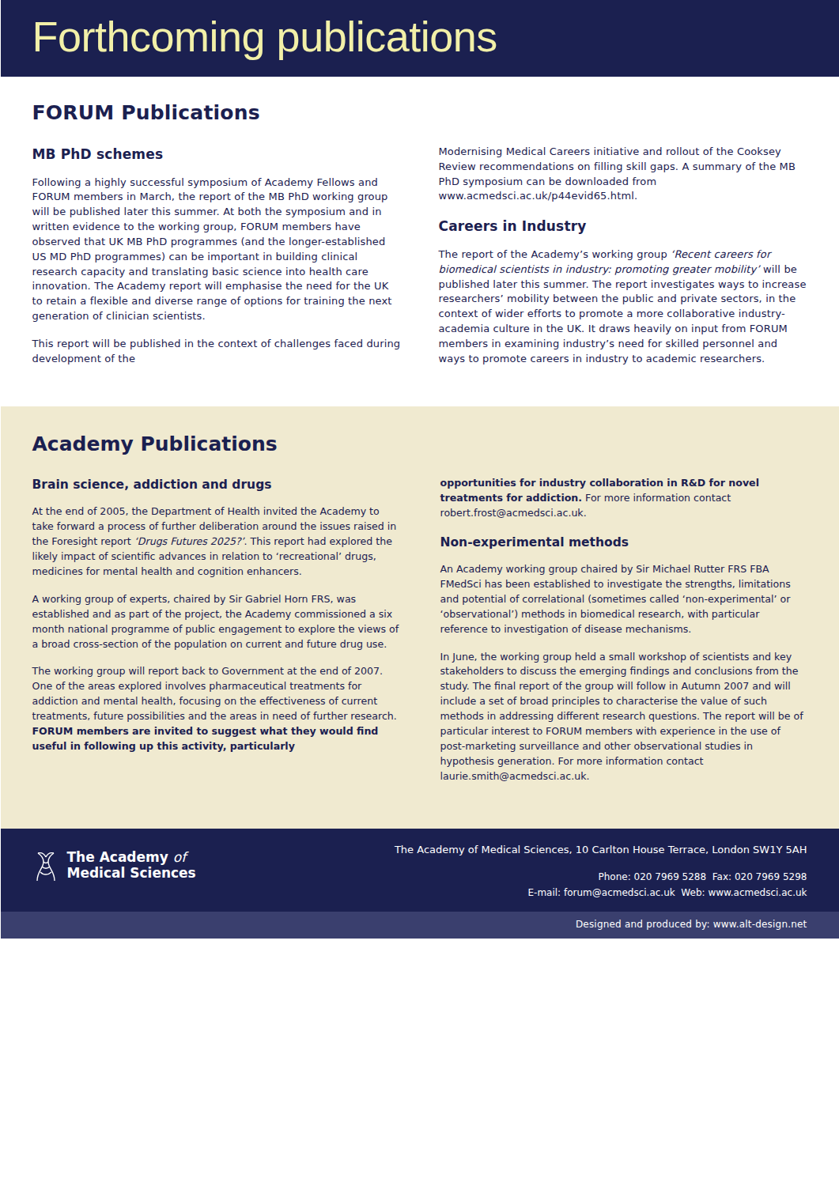Forthcoming publications
FORUM Publications
MB PhD schemes
Following a highly successful symposium of Academy Fellows and FORUM members in March, the report of the MB PhD working group will be published later this summer. At both the symposium and in written evidence to the working group, FORUM members have observed that UK MB PhD programmes (and the longer-established US MD PhD programmes) can be important in building clinical research capacity and translating basic science into health care innovation. The Academy report will emphasise the need for the UK to retain a flexible and diverse range of options for training the next generation of clinician scientists.
This report will be published in the context of challenges faced during development of the
Modernising Medical Careers initiative and rollout of the Cooksey Review recommendations on filling skill gaps. A summary of the MB PhD symposium can be downloaded from www.acmedsci.ac.uk/p44evid65.html.
Careers in Industry
The report of the Academy’s working group ‘Recent careers for biomedical scientists in industry: promoting greater mobility’ will be published later this summer. The report investigates ways to increase researchers’ mobility between the public and private sectors, in the context of wider efforts to promote a more collaborative industry-academia culture in the UK. It draws heavily on input from FORUM members in examining industry’s need for skilled personnel and ways to promote careers in industry to academic researchers.
Academy Publications
Brain science, addiction and drugs
At the end of 2005, the Department of Health invited the Academy to take forward a process of further deliberation around the issues raised in the Foresight report ‘Drugs Futures 2025?’. This report had explored the likely impact of scientific advances in relation to ‘recreational’ drugs, medicines for mental health and cognition enhancers.
A working group of experts, chaired by Sir Gabriel Horn FRS, was established and as part of the project, the Academy commissioned a six month national programme of public engagement to explore the views of a broad cross-section of the population on current and future drug use.
The working group will report back to Government at the end of 2007. One of the areas explored involves pharmaceutical treatments for addiction and mental health, focusing on the effectiveness of current treatments, future possibilities and the areas in need of further research. FORUM members are invited to suggest what they would find useful in following up this activity, particularly
opportunities for industry collaboration in R&D for novel treatments for addiction. For more information contact robert.frost@acmedsci.ac.uk.
Non-experimental methods
An Academy working group chaired by Sir Michael Rutter FRS FBA FMedSci has been established to investigate the strengths, limitations and potential of correlational (sometimes called ‘non-experimental’ or ‘observational’) methods in biomedical research, with particular reference to investigation of disease mechanisms.
In June, the working group held a small workshop of scientists and key stakeholders to discuss the emerging findings and conclusions from the study. The final report of the group will follow in Autumn 2007 and will include a set of broad principles to characterise the value of such methods in addressing different research questions. The report will be of particular interest to FORUM members with experience in the use of post-marketing surveillance and other observational studies in hypothesis generation. For more information contact laurie.smith@acmedsci.ac.uk.
The Academy of
Medical Sciences
The Academy of Medical Sciences, 10 Carlton House Terrace, London SW1Y 5AH
Phone: 020 7969 5288 Fax: 020 7969 5298
E-mail: forum@acmedsci.ac.uk Web: www.acmedsci.ac.uk
Designed and produced by: www.alt-design.net